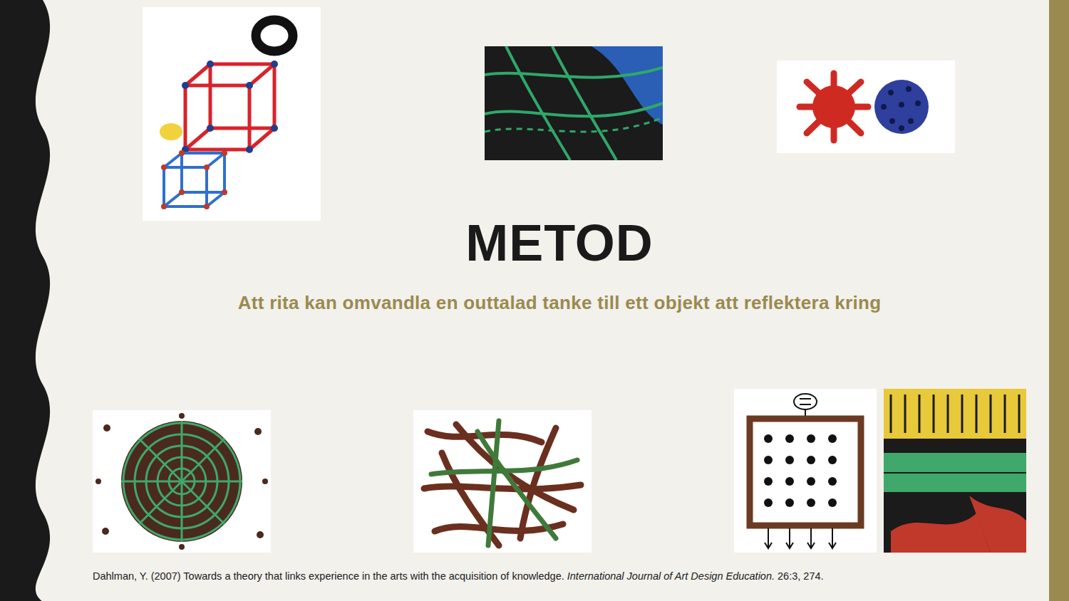Metod
Att rita kan omvandla en outtalad tanke till ett objekt att reflektera kring
Dahlman, Y. (2007) Towards a theory that links experience in the arts with the acquisition of knowledge. International Journal of Art Design Education. 26:3, 274.